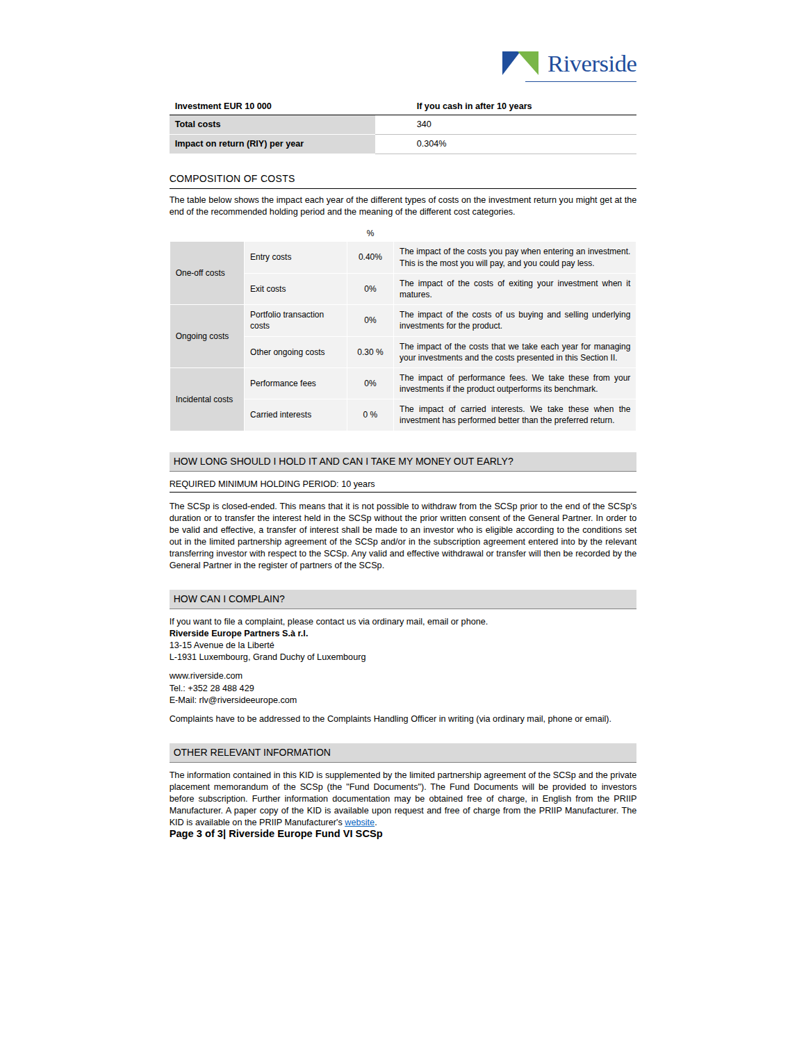Riverside
| Investment EUR 10 000 | If you cash in after 10 years |
| Total costs | 340 |
| Impact on return (RIY) per year | 0.304% |
COMPOSITION OF COSTS
The table below shows the impact each year of the different types of costs on the investment return you might get at the end of the recommended holding period and the meaning of the different cost categories.
| | | % | |
| One-off costs | Entry costs | 0.40% | The impact of the costs you pay when entering an investment. This is the most you will pay, and you could pay less. |
| Exit costs | 0% | The impact of the costs of exiting your investment when it matures. |
| Ongoing costs | Portfolio transaction costs | 0% | The impact of the costs of us buying and selling underlying investments for the product. |
| Other ongoing costs | 0.30 % | The impact of the costs that we take each year for managing your investments and the costs presented in this Section II. |
| Incidental costs | Performance fees | 0% | The impact of performance fees. We take these from your investments if the product outperforms its benchmark. |
| Carried interests | 0 % | The impact of carried interests. We take these when the investment has performed better than the preferred return. |
HOW LONG SHOULD I HOLD IT AND CAN I TAKE MY MONEY OUT EARLY?
REQUIRED MINIMUM HOLDING PERIOD: 10 years
The SCSp is closed-ended. This means that it is not possible to withdraw from the SCSp prior to the end of the SCSp's duration or to transfer the interest held in the SCSp without the prior written consent of the General Partner. In order to be valid and effective, a transfer of interest shall be made to an investor who is eligible according to the conditions set out in the limited partnership agreement of the SCSp and/or in the subscription agreement entered into by the relevant transferring investor with respect to the SCSp. Any valid and effective withdrawal or transfer will then be recorded by the General Partner in the register of partners of the SCSp.
HOW CAN I COMPLAIN?
If you want to file a complaint, please contact us via ordinary mail, email or phone.
Riverside Europe Partners S.à r.l.
13-15 Avenue de la Liberté
L-1931 Luxembourg, Grand Duchy of Luxembourg
www.riverside.com
Tel.: +352 28 488 429
E-Mail: rlv@riversideeurope.com
Complaints have to be addressed to the Complaints Handling Officer in writing (via ordinary mail, phone or email).
OTHER RELEVANT INFORMATION
The information contained in this KID is supplemented by the limited partnership agreement of the SCSp and the private placement memorandum of the SCSp (the "Fund Documents"). The Fund Documents will be provided to investors before subscription. Further information documentation may be obtained free of charge, in English from the PRIIP Manufacturer. A paper copy of the KID is available upon request and free of charge from the PRIIP Manufacturer. The KID is available on the PRIIP Manufacturer's website.
Page 3 of 3| Riverside Europe Fund VI SCSp